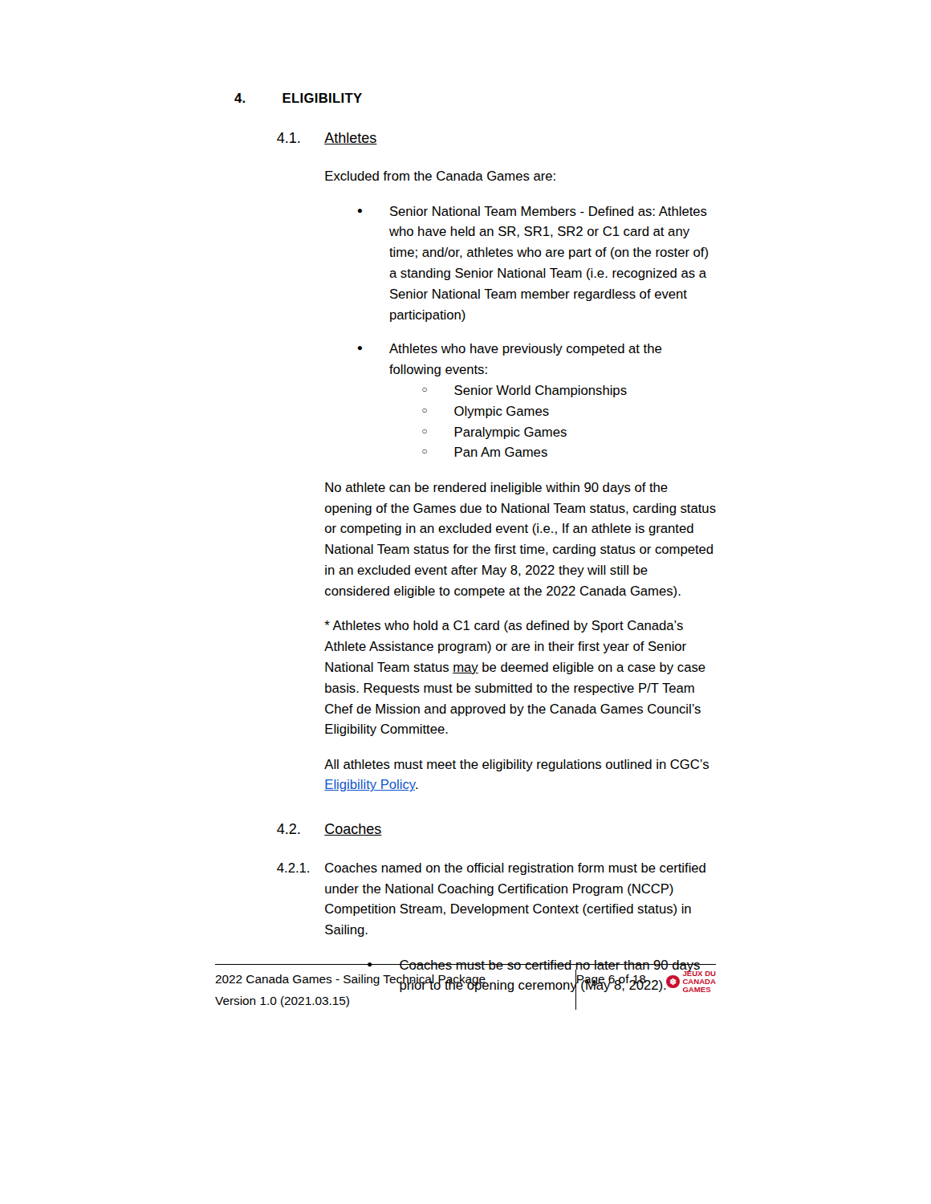4. ELIGIBILITY
4.1. Athletes
Excluded from the Canada Games are:
Senior National Team Members - Defined as: Athletes who have held an SR, SR1, SR2 or C1 card at any time; and/or, athletes who are part of (on the roster of) a standing Senior National Team (i.e. recognized as a Senior National Team member regardless of event participation)
Athletes who have previously competed at the following events:
Senior World Championships
Olympic Games
Paralympic Games
Pan Am Games
No athlete can be rendered ineligible within 90 days of the opening of the Games due to National Team status, carding status or competing in an excluded event (i.e., If an athlete is granted National Team status for the first time, carding status or competed in an excluded event after May 8, 2022 they will still be considered eligible to compete at the 2022 Canada Games).
* Athletes who hold a C1 card (as defined by Sport Canada’s Athlete Assistance program) or are in their first year of Senior National Team status may be deemed eligible on a case by case basis. Requests must be submitted to the respective P/T Team Chef de Mission and approved by the Canada Games Council’s Eligibility Committee.
All athletes must meet the eligibility regulations outlined in CGC’s Eligibility Policy.
4.2. Coaches
4.2.1. Coaches named on the official registration form must be certified under the National Coaching Certification Program (NCCP) Competition Stream, Development Context (certified status) in Sailing.
Coaches must be so certified no later than 90 days prior to the opening ceremony (May 8, 2022).
| 2022 Canada Games - Sailing Technical Package Version 1.0 (2021.03.15) | Page 6 of 18 | ❄ JEUX DU CANADA GAMES |